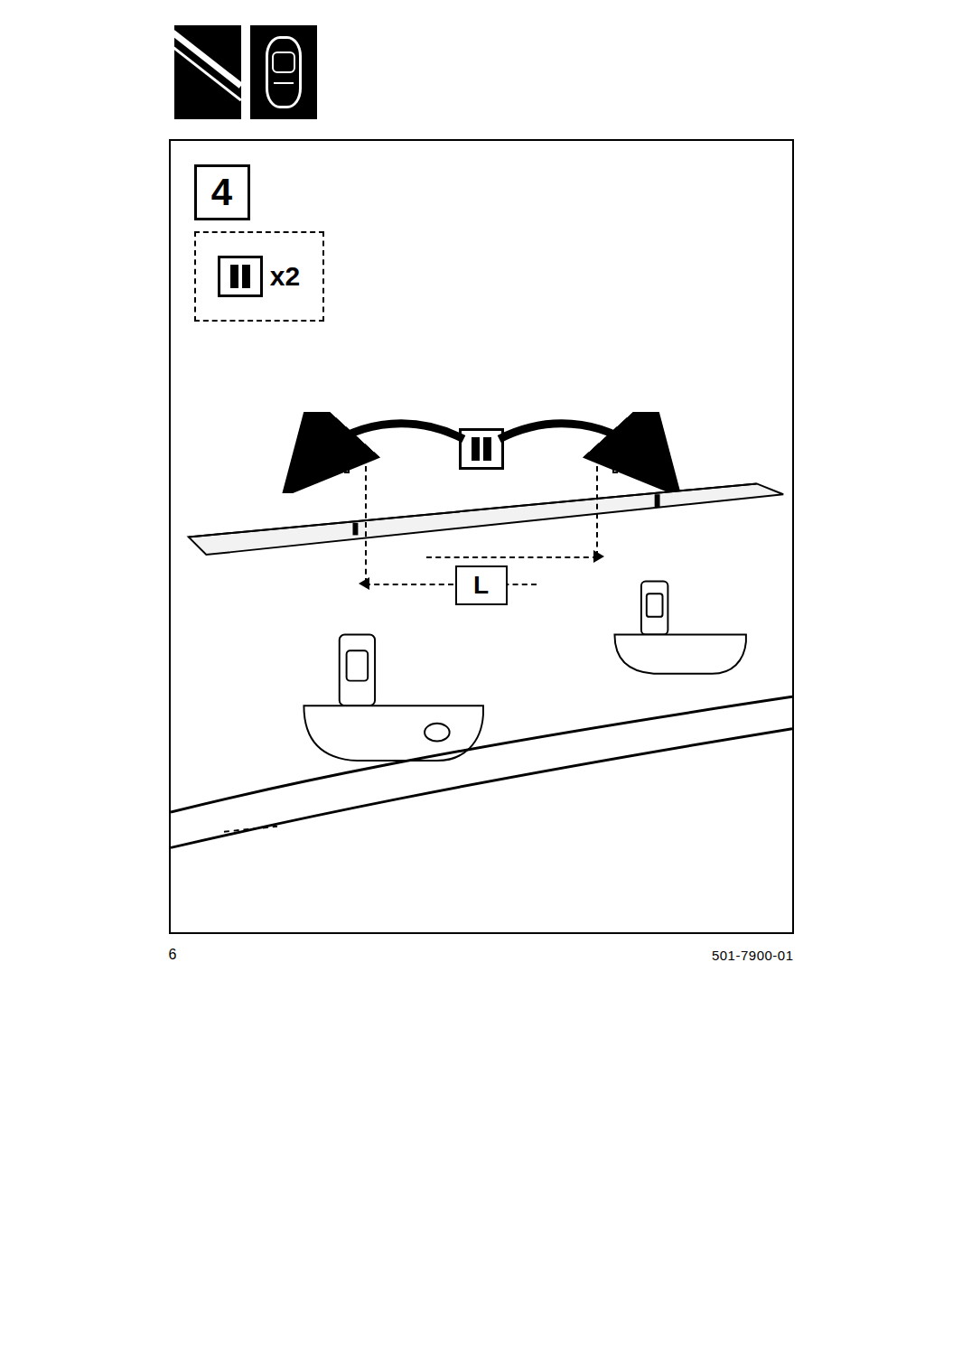4
x2
x1
x1
L
6
501-7900-01